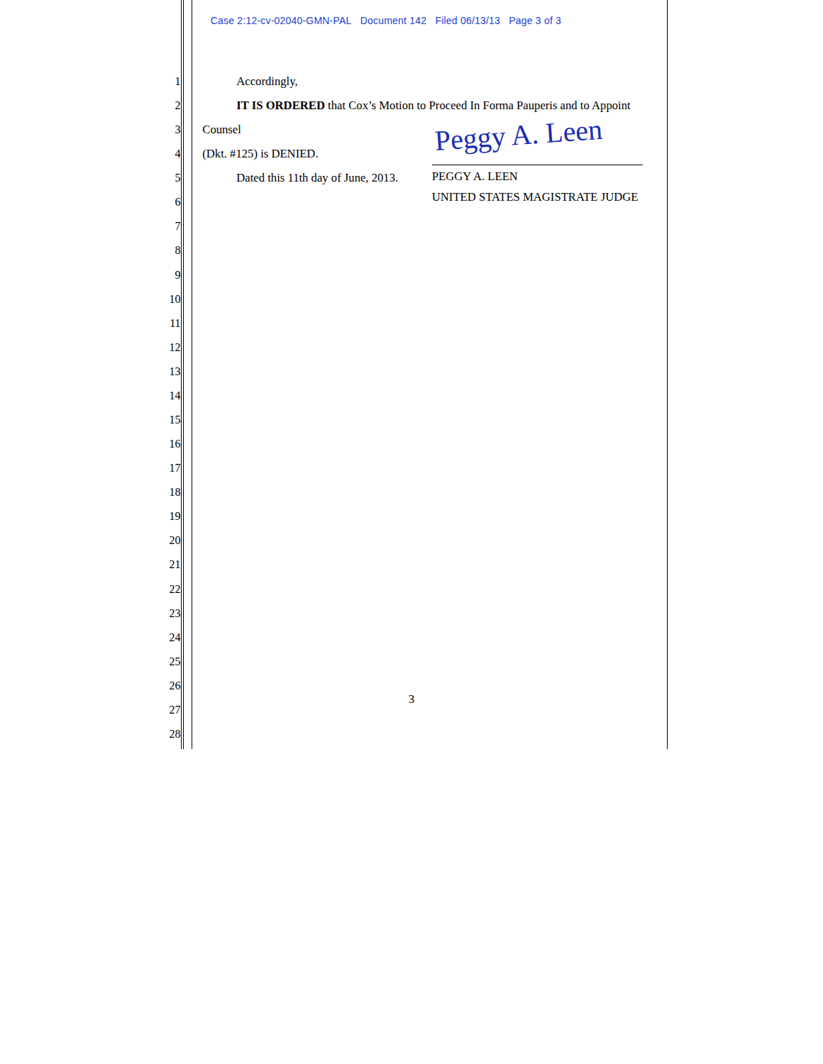Case 2:12-cv-02040-GMN-PAL Document 142 Filed 06/13/13 Page 3 of 3
1
2
3
4
5
6
7
8
9
10
11
12
13
14
15
16
17
18
19
20
21
22
23
24
25
26
27
28
Accordingly,
IT IS ORDERED that Cox’s Motion to Proceed In Forma Pauperis and to Appoint Counsel
(Dkt. #125) is DENIED.
Dated this 11th day of June, 2013.
Peggy A. Leen
PEGGY A. LEEN
UNITED STATES MAGISTRATE JUDGE
3